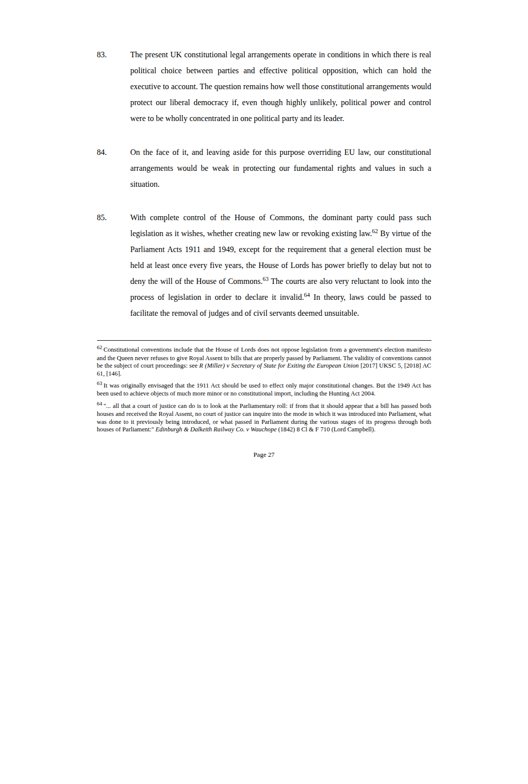83. The present UK constitutional legal arrangements operate in conditions in which there is real political choice between parties and effective political opposition, which can hold the executive to account. The question remains how well those constitutional arrangements would protect our liberal democracy if, even though highly unlikely, political power and control were to be wholly concentrated in one political party and its leader.
84. On the face of it, and leaving aside for this purpose overriding EU law, our constitutional arrangements would be weak in protecting our fundamental rights and values in such a situation.
85. With complete control of the House of Commons, the dominant party could pass such legislation as it wishes, whether creating new law or revoking existing law.62 By virtue of the Parliament Acts 1911 and 1949, except for the requirement that a general election must be held at least once every five years, the House of Lords has power briefly to delay but not to deny the will of the House of Commons.63 The courts are also very reluctant to look into the process of legislation in order to declare it invalid.64 In theory, laws could be passed to facilitate the removal of judges and of civil servants deemed unsuitable.
62 Constitutional conventions include that the House of Lords does not oppose legislation from a government's election manifesto and the Queen never refuses to give Royal Assent to bills that are properly passed by Parliament. The validity of conventions cannot be the subject of court proceedings: see R (Miller) v Secretary of State for Exiting the European Union [2017] UKSC 5, [2018] AC 61, [146].
63 It was originally envisaged that the 1911 Act should be used to effect only major constitutional changes. But the 1949 Act has been used to achieve objects of much more minor or no constitutional import, including the Hunting Act 2004.
64"... all that a court of justice can do is to look at the Parliamentary roll: if from that it should appear that a bill has passed both houses and received the Royal Assent, no court of justice can inquire into the mode in which it was introduced into Parliament, what was done to it previously being introduced, or what passed in Parliament during the various stages of its progress through both houses of Parliament:" Edinburgh & Dalkeith Railway Co. v Wauchope (1842) 8 Cl & F 710 (Lord Campbell).
Page 27